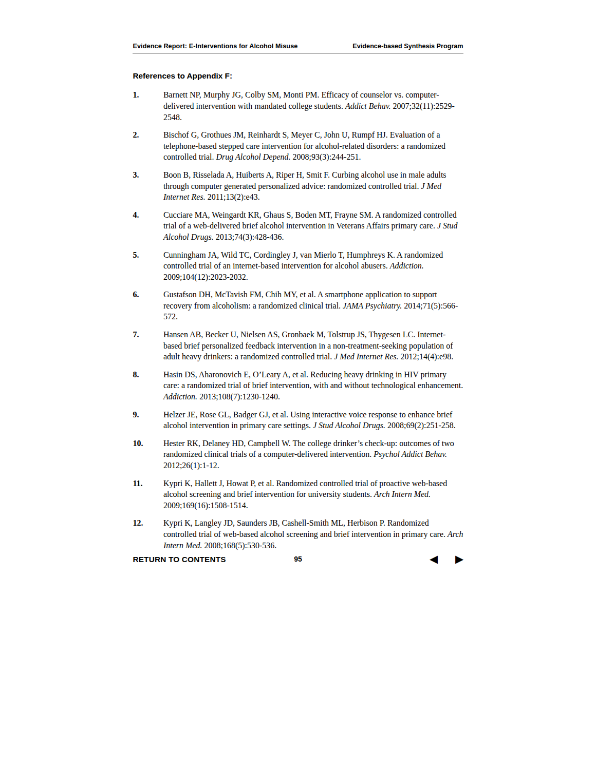Evidence Report: E-Interventions for Alcohol Misuse Evidence-based Synthesis Program
References to Appendix F:
1. Barnett NP, Murphy JG, Colby SM, Monti PM. Efficacy of counselor vs. computer-delivered intervention with mandated college students. Addict Behav. 2007;32(11):2529-2548.
2. Bischof G, Grothues JM, Reinhardt S, Meyer C, John U, Rumpf HJ. Evaluation of a telephone-based stepped care intervention for alcohol-related disorders: a randomized controlled trial. Drug Alcohol Depend. 2008;93(3):244-251.
3. Boon B, Risselada A, Huiberts A, Riper H, Smit F. Curbing alcohol use in male adults through computer generated personalized advice: randomized controlled trial. J Med Internet Res. 2011;13(2):e43.
4. Cucciare MA, Weingardt KR, Ghaus S, Boden MT, Frayne SM. A randomized controlled trial of a web-delivered brief alcohol intervention in Veterans Affairs primary care. J Stud Alcohol Drugs. 2013;74(3):428-436.
5. Cunningham JA, Wild TC, Cordingley J, van Mierlo T, Humphreys K. A randomized controlled trial of an internet-based intervention for alcohol abusers. Addiction. 2009;104(12):2023-2032.
6. Gustafson DH, McTavish FM, Chih MY, et al. A smartphone application to support recovery from alcoholism: a randomized clinical trial. JAMA Psychiatry. 2014;71(5):566-572.
7. Hansen AB, Becker U, Nielsen AS, Gronbaek M, Tolstrup JS, Thygesen LC. Internet-based brief personalized feedback intervention in a non-treatment-seeking population of adult heavy drinkers: a randomized controlled trial. J Med Internet Res. 2012;14(4):e98.
8. Hasin DS, Aharonovich E, O’Leary A, et al. Reducing heavy drinking in HIV primary care: a randomized trial of brief intervention, with and without technological enhancement. Addiction. 2013;108(7):1230-1240.
9. Helzer JE, Rose GL, Badger GJ, et al. Using interactive voice response to enhance brief alcohol intervention in primary care settings. J Stud Alcohol Drugs. 2008;69(2):251-258.
10. Hester RK, Delaney HD, Campbell W. The college drinker’s check-up: outcomes of two randomized clinical trials of a computer-delivered intervention. Psychol Addict Behav. 2012;26(1):1-12.
11. Kypri K, Hallett J, Howat P, et al. Randomized controlled trial of proactive web-based alcohol screening and brief intervention for university students. Arch Intern Med. 2009;169(16):1508-1514.
12. Kypri K, Langley JD, Saunders JB, Cashell-Smith ML, Herbison P. Randomized controlled trial of web-based alcohol screening and brief intervention in primary care. Arch Intern Med. 2008;168(5):530-536.
RETURN TO CONTENTS 95 ◀ ▶